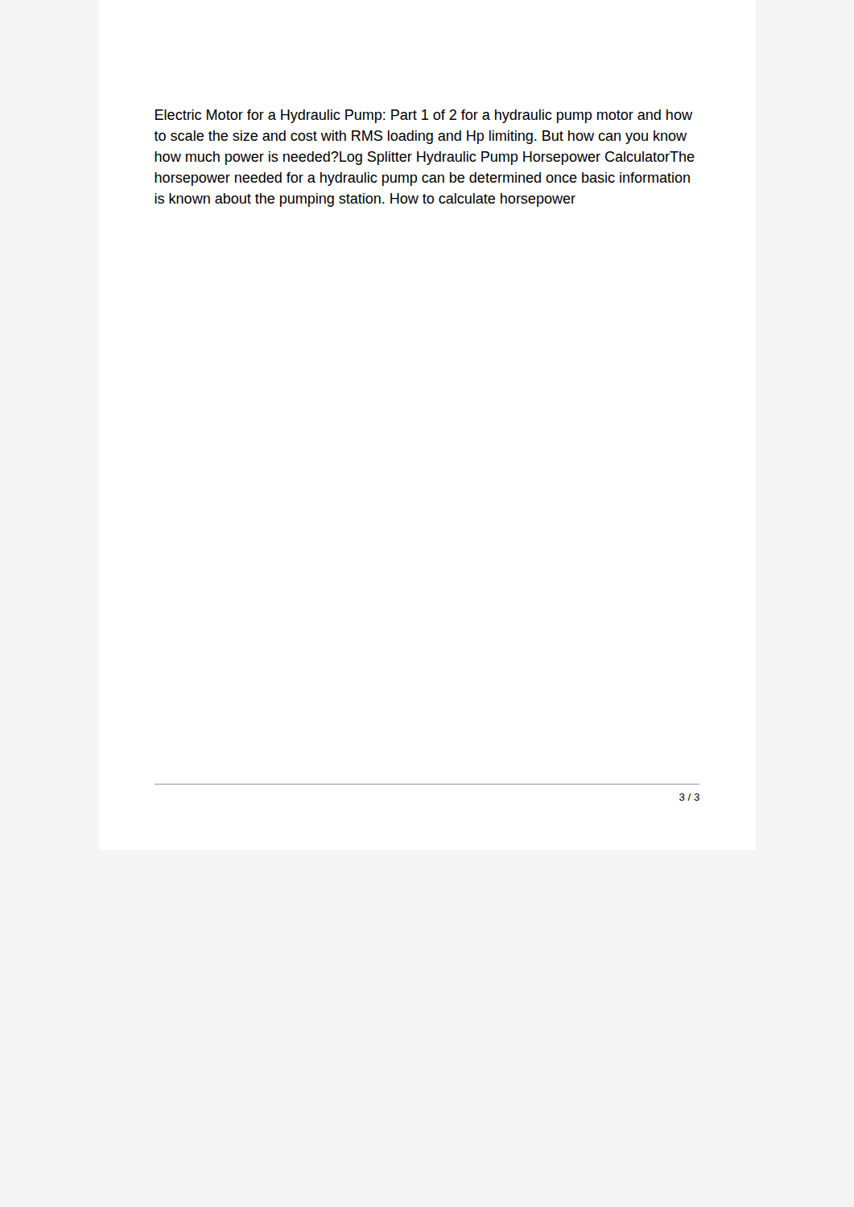Electric Motor for a Hydraulic Pump: Part 1 of 2 for a hydraulic pump motor and how to scale the size and cost with RMS loading and Hp limiting. But how can you know how much power is needed?Log Splitter Hydraulic Pump Horsepower CalculatorThe horsepower needed for a hydraulic pump can be determined once basic information is known about the pumping station. How to calculate horsepower
3 / 3